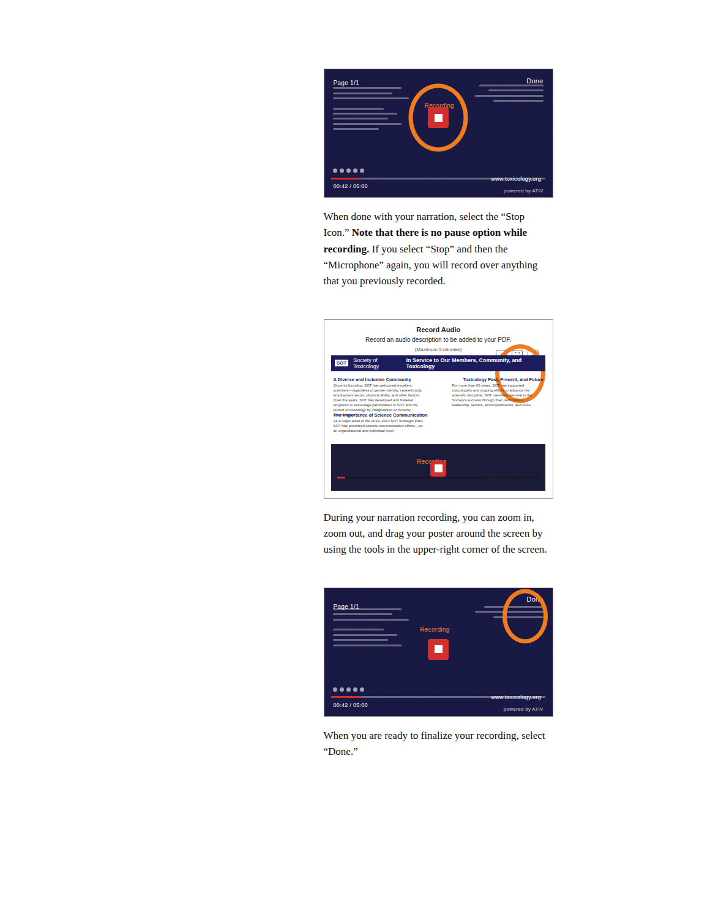Page 1/1 Done Recording
00:42 / 05:00 www.toxicology.org powered by ATIV
When done with your narration, select the “Stop Icon.” Note that there is no pause option while recording. If you select “Stop” and then the “Microphone” again, you will record over anything that you previously recorded.
Record Audio
Record an audio description to be added to your PDF.
(Maximum 5 minutes)
+⛶−
SOT Society of Toxicology In Service to Our Members, Community, and Toxicology
A Diverse and Inclusive Community Since its founding, SOT has welcomed excellent scientists—regardless of gender identity, race/ethnicity, employment sector, physical ability, and other factors. Over the years, SOT has developed and fostered programs to encourage participation in SOT and the pursuit of toxicology by marginalized or minority communities. Toxicology Past, Present, and Future For more than 60 years, SOT has supported toxicologists and ongoing efforts to advance the scientific discipline. SOT members are vital to the Society’s success through their participation, leadership, service, accomplishments, and more. The Importance of Science Communication As a major tenet of the 2019–2023 SOT Strategic Plan, SOT has prioritized science communication efforts—on an organizational and individual level.
Page 1/1 Done Recording
00:04 / 05:00 www.toxicology.org powered by ATIV
During your narration recording, you can zoom in, zoom out, and drag your poster around the screen by using the tools in the upper-right corner of the screen.
Page 1/1 Done Recording
00:42 / 05:00 www.toxicology.org powered by ATIV
When you are ready to finalize your recording, select “Done.”